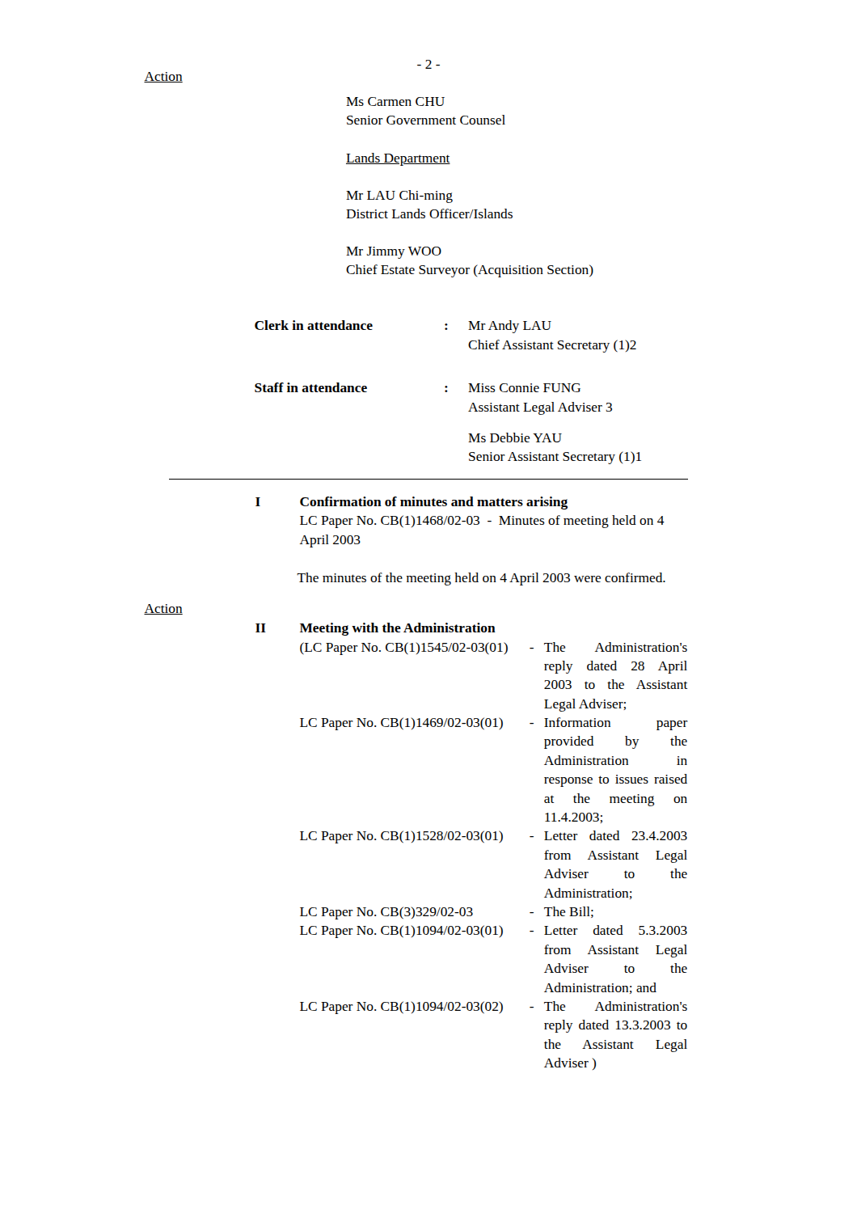- 2 -
Action
Ms Carmen CHU
Senior Government Counsel
Lands Department
Mr LAU Chi-ming
District Lands Officer/Islands
Mr Jimmy WOO
Chief Estate Surveyor (Acquisition Section)
| Clerk in attendance | : | Mr Andy LAU Chief Assistant Secretary (1)2 |
| Staff in attendance | : | Miss Connie FUNG Assistant Legal Adviser 3 |
| | | Ms Debbie YAU Senior Assistant Secretary (1)1 |
Action
| I | Confirmation of minutes and matters arising LC Paper No. CB(1)1468/02-03 - Minutes of meeting held on 4 April 2003 |
The minutes of the meeting held on 4 April 2003 were confirmed.
| II | Meeting with the Administration / (LC Paper No. CB(1)1545/02-03(01) / - / The Administration's reply dated 28 April 2003 to the Assistant Legal Adviser; / / LC Paper No. CB(1)1469/02-03(01) / - / Information paper provided by the Administration in response to issues raised at the meeting on 11.4.2003; / / LC Paper No. CB(1)1528/02-03(01) / - / Letter dated 23.4.2003 from Assistant Legal Adviser to the Administration; / / LC Paper No. CB(3)329/02-03 / - / The Bill; / / LC Paper No. CB(1)1094/02-03(01) / - / Letter dated 5.3.2003 from Assistant Legal Adviser to the Administration; and / / LC Paper No. CB(1)1094/02-03(02) / - / The Administration's reply dated 13.3.2003 to the Assistant Legal Adviser ) / |